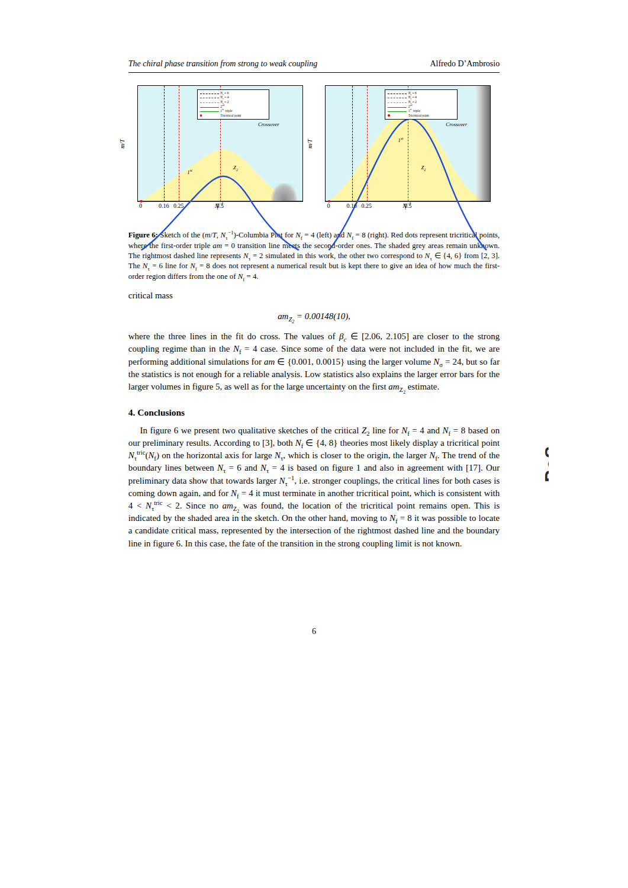The chiral phase transition from strong to weak coupling
Alfredo D’Ambrosio
PoS(LATTICE2021)029
| | N τ = 6 |
| | N τ = 4 |
| | N τ = 2 |
| | 2 nd |
| | 1 st triple |
| | Tricritical point |
Crossover
1st
Z2
m/T
0 0.16 0.25 0.5 Nτ−1
| | N τ = 6 |
| | N τ = 4 |
| | N τ = 2 |
| | 2 nd |
| | 1 st triple |
| | Tricritical point |
Crossover
1st
Z2
m/T
0 0.16 0.25 0.5 Nτ−1
Figure 6: Sketch of the (m/T, Nτ−1)-Columbia Plot for Nf = 4 (left) and Nf = 8 (right). Red dots represent tricritical points, where the first-order triple am = 0 transition line meets the second-order ones. The shaded grey areas remain unknown. The rightmost dashed line represents Nτ = 2 simulated in this work, the other two correspond to Nτ ∈ {4, 6} from [2, 3]. The Nτ = 6 line for Nf = 8 does not represent a numerical result but is kept there to give an idea of how much the first-order region differs from the one of Nf = 4.
critical mass
amZ2 = 0.00148(10),
where the three lines in the fit do cross. The values of βc ∈ [2.06, 2.105] are closer to the strong coupling regime than in the Nf = 4 case. Since some of the data were not included in the fit, we are performing additional simulations for am ∈ {0.001, 0.0015} using the larger volume Nσ = 24, but so far the statistics is not enough for a reliable analysis. Low statistics also explains the larger error bars for the larger volumes in figure 5, as well as for the large uncertainty on the first amZ2 estimate.
4. Conclusions
In figure 6 we present two qualitative sketches of the critical Z2 line for Nf = 4 and Nf = 8 based on our preliminary results. According to [3], both Nf ∈ {4, 8} theories most likely display a tricritical point Nτtric(Nf) on the horizontal axis for large Nτ, which is closer to the origin, the larger Nf. The trend of the boundary lines between Nτ = 6 and Nτ = 4 is based on figure 1 and also in agreement with [17]. Our preliminary data show that towards larger Nτ−1, i.e. stronger couplings, the critical lines for both cases is coming down again, and for Nf = 4 it must terminate in another tricritical point, which is consistent with 4 < Nτtric < 2. Since no amZ2 was found, the location of the tricritical point remains open. This is indicated by the shaded area in the sketch. On the other hand, moving to Nf = 8 it was possible to locate a candidate critical mass, represented by the intersection of the rightmost dashed line and the boundary line in figure 6. In this case, the fate of the transition in the strong coupling limit is not known.
6